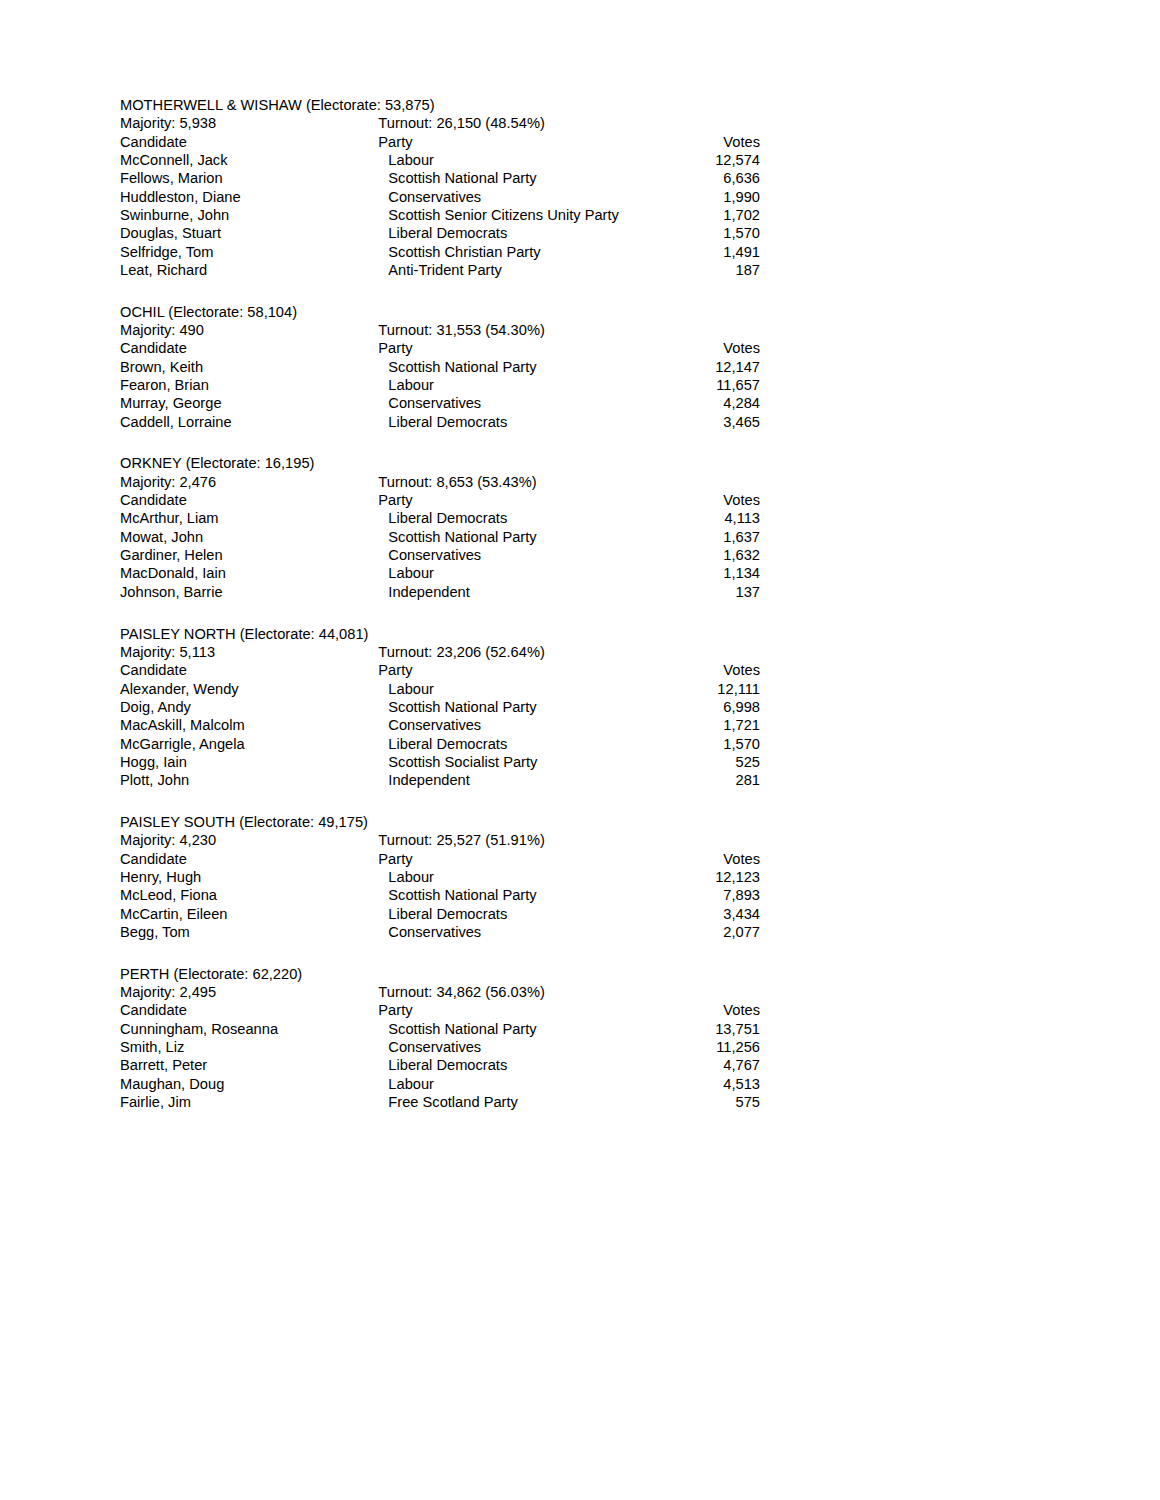MOTHERWELL & WISHAW (Electorate: 53,875)
| Majority: 5,938 | Turnout: 26,150 (48.54%) | |
| Candidate | Party | Votes |
| McConnell, Jack | Labour | 12,574 |
| Fellows, Marion | Scottish National Party | 6,636 |
| Huddleston, Diane | Conservatives | 1,990 |
| Swinburne, John | Scottish Senior Citizens Unity Party | 1,702 |
| Douglas, Stuart | Liberal Democrats | 1,570 |
| Selfridge, Tom | Scottish Christian Party | 1,491 |
| Leat, Richard | Anti-Trident Party | 187 |
OCHIL (Electorate: 58,104)
| Majority: 490 | Turnout: 31,553 (54.30%) | |
| Candidate | Party | Votes |
| Brown, Keith | Scottish National Party | 12,147 |
| Fearon, Brian | Labour | 11,657 |
| Murray, George | Conservatives | 4,284 |
| Caddell, Lorraine | Liberal Democrats | 3,465 |
ORKNEY (Electorate: 16,195)
| Majority: 2,476 | Turnout: 8,653 (53.43%) | |
| Candidate | Party | Votes |
| McArthur, Liam | Liberal Democrats | 4,113 |
| Mowat, John | Scottish National Party | 1,637 |
| Gardiner, Helen | Conservatives | 1,632 |
| MacDonald, Iain | Labour | 1,134 |
| Johnson, Barrie | Independent | 137 |
PAISLEY NORTH (Electorate: 44,081)
| Majority: 5,113 | Turnout: 23,206 (52.64%) | |
| Candidate | Party | Votes |
| Alexander, Wendy | Labour | 12,111 |
| Doig, Andy | Scottish National Party | 6,998 |
| MacAskill, Malcolm | Conservatives | 1,721 |
| McGarrigle, Angela | Liberal Democrats | 1,570 |
| Hogg, Iain | Scottish Socialist Party | 525 |
| Plott, John | Independent | 281 |
PAISLEY SOUTH (Electorate: 49,175)
| Majority: 4,230 | Turnout: 25,527 (51.91%) | |
| Candidate | Party | Votes |
| Henry, Hugh | Labour | 12,123 |
| McLeod, Fiona | Scottish National Party | 7,893 |
| McCartin, Eileen | Liberal Democrats | 3,434 |
| Begg, Tom | Conservatives | 2,077 |
PERTH (Electorate: 62,220)
| Majority: 2,495 | Turnout: 34,862 (56.03%) | |
| Candidate | Party | Votes |
| Cunningham, Roseanna | Scottish National Party | 13,751 |
| Smith, Liz | Conservatives | 11,256 |
| Barrett, Peter | Liberal Democrats | 4,767 |
| Maughan, Doug | Labour | 4,513 |
| Fairlie, Jim | Free Scotland Party | 575 |